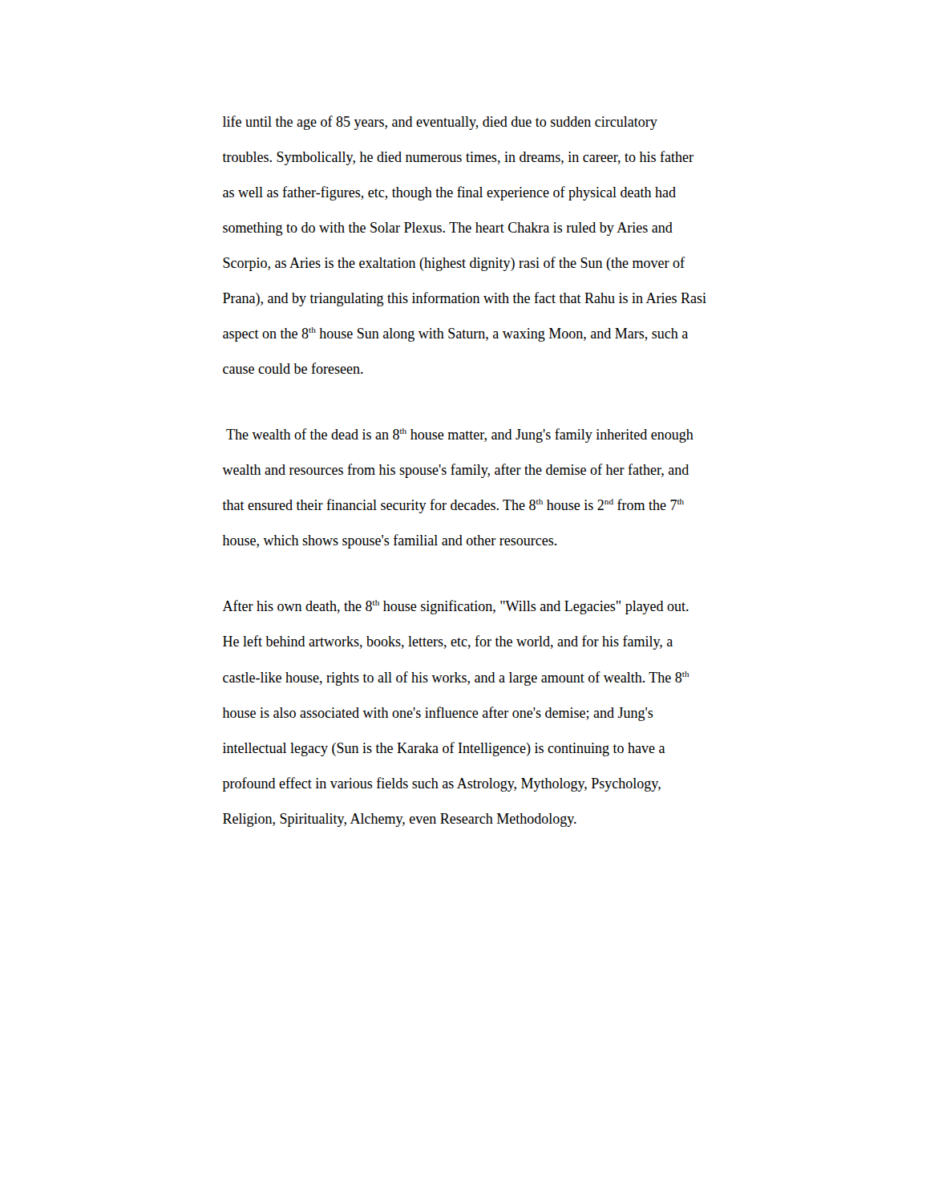life until the age of 85 years, and eventually, died due to sudden circulatory troubles. Symbolically, he died numerous times, in dreams, in career, to his father as well as father-figures, etc, though the final experience of physical death had something to do with the Solar Plexus. The heart Chakra is ruled by Aries and Scorpio, as Aries is the exaltation (highest dignity) rasi of the Sun (the mover of Prana), and by triangulating this information with the fact that Rahu is in Aries Rasi aspect on the 8th house Sun along with Saturn, a waxing Moon, and Mars, such a cause could be foreseen.
The wealth of the dead is an 8th house matter, and Jung's family inherited enough wealth and resources from his spouse's family, after the demise of her father, and that ensured their financial security for decades. The 8th house is 2nd from the 7th house, which shows spouse's familial and other resources.
After his own death, the 8th house signification, "Wills and Legacies" played out. He left behind artworks, books, letters, etc, for the world, and for his family, a castle-like house, rights to all of his works, and a large amount of wealth. The 8th house is also associated with one's influence after one's demise; and Jung's intellectual legacy (Sun is the Karaka of Intelligence) is continuing to have a profound effect in various fields such as Astrology, Mythology, Psychology, Religion, Spirituality, Alchemy, even Research Methodology.